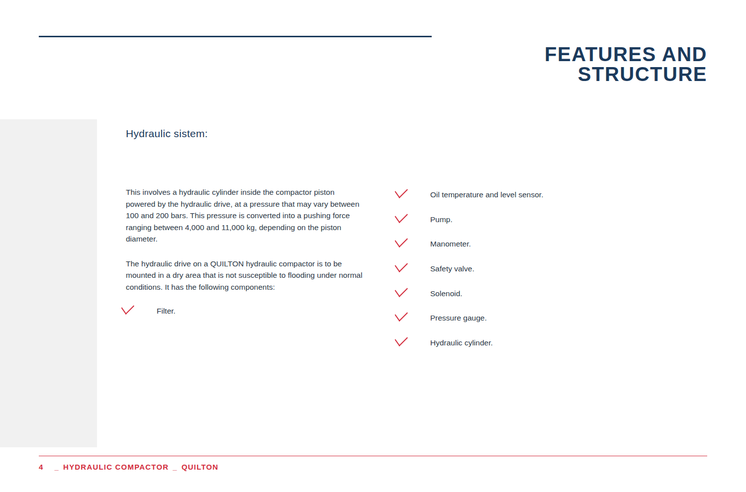Features and Structure
Hydraulic sistem:
This involves a hydraulic cylinder inside the compactor piston powered by the hydraulic drive, at a pressure that may vary between 100 and 200 bars. This pressure is converted into a pushing force ranging between 4,000 and 11,000 kg, depending on the piston diameter.
The hydraulic drive on a QUILTON hydraulic compactor is to be mounted in a dry area that is not susceptible to flooding under normal conditions. It has the following components:
Filter.
Oil temperature and level sensor.
Pump.
Manometer.
Safety valve.
Solenoid.
Pressure gauge.
Hydraulic cylinder.
4_Hydraulic Compactor_Quilton